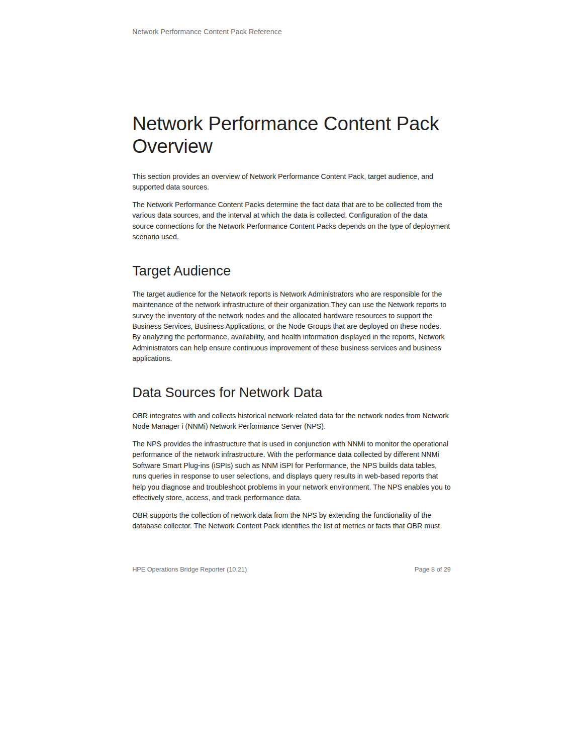Network Performance Content Pack Reference
Network Performance Content Pack
Overview
This section provides an overview of Network Performance Content Pack, target audience, and supported data sources.
The Network Performance Content Packs determine the fact data that are to be collected from the various data sources, and the interval at which the data is collected. Configuration of the data source connections for the Network Performance Content Packs depends on the type of deployment scenario used.
Target Audience
The target audience for the Network reports is Network Administrators who are responsible for the maintenance of the network infrastructure of their organization.They can use the Network reports to survey the inventory of the network nodes and the allocated hardware resources to support the Business Services, Business Applications, or the Node Groups that are deployed on these nodes. By analyzing the performance, availability, and health information displayed in the reports, Network Administrators can help ensure continuous improvement of these business services and business applications.
Data Sources for Network Data
OBR integrates with and collects historical network-related data for the network nodes from Network Node Manager i (NNMi) Network Performance Server (NPS).
The NPS provides the infrastructure that is used in conjunction with NNMi to monitor the operational performance of the network infrastructure. With the performance data collected by different NNMi Software Smart Plug-ins (iSPIs) such as NNM iSPI for Performance, the NPS builds data tables, runs queries in response to user selections, and displays query results in web-based reports that help you diagnose and troubleshoot problems in your network environment. The NPS enables you to effectively store, access, and track performance data.
OBR supports the collection of network data from the NPS by extending the functionality of the database collector. The Network Content Pack identifies the list of metrics or facts that OBR must
HPE Operations Bridge Reporter (10.21) Page 8 of 29